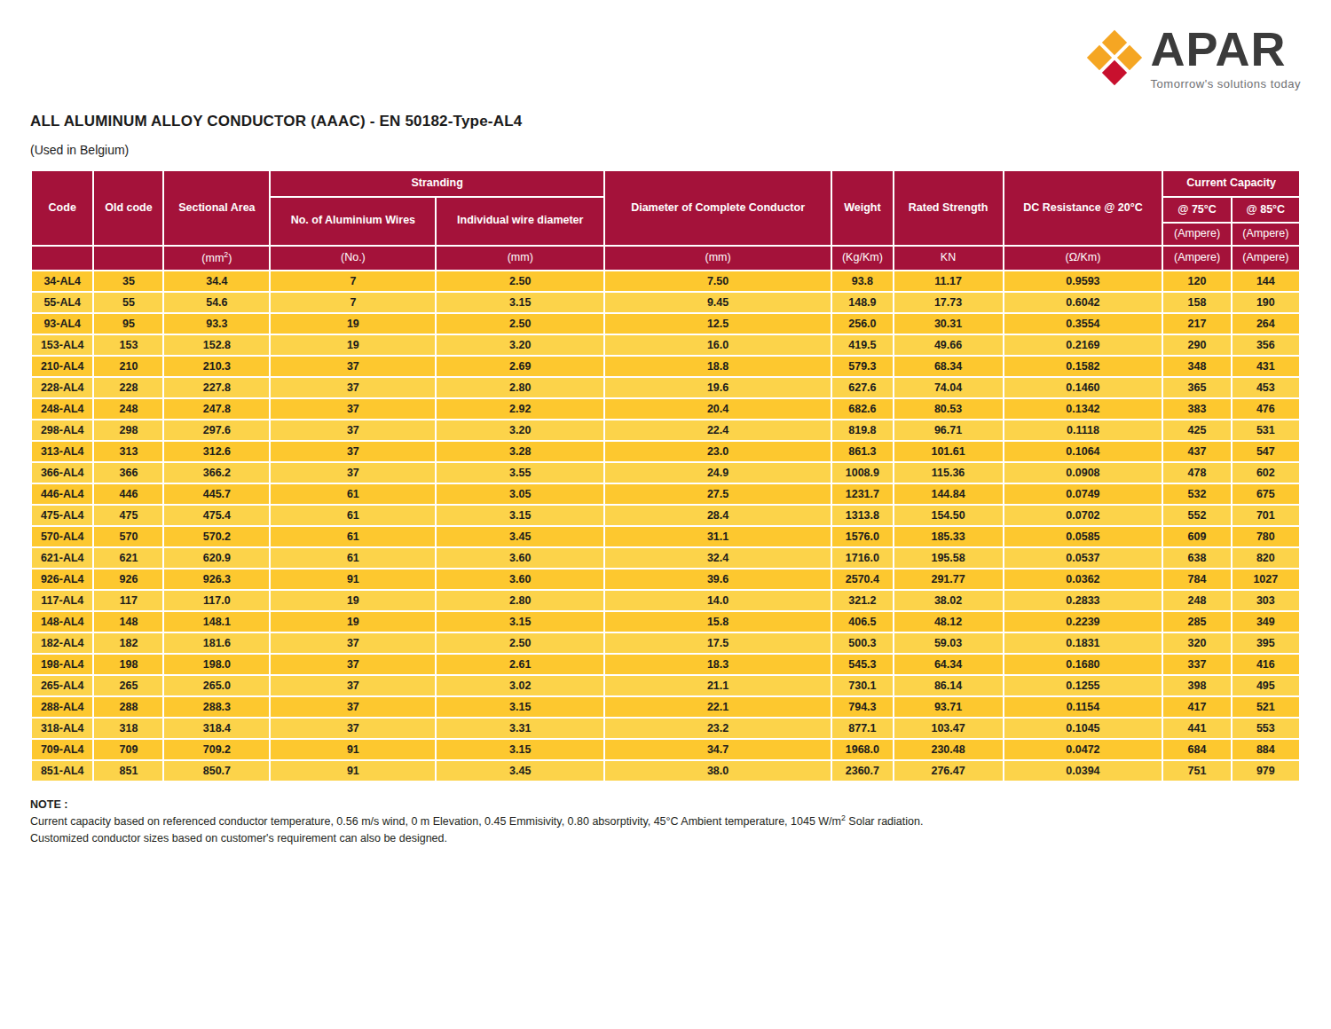APAR
Tomorrow's solutions today
ALL ALUMINUM ALLOY CONDUCTOR (AAAC) - EN 50182-Type-AL4
(Used in Belgium)
| Code | Old code | Sectional Area | Stranding | Diameter of Complete Conductor | Weight | Rated Strength | DC Resistance @ 20°C | Current Capacity |
| --- | --- | --- | --- | --- | --- | --- | --- | --- |
| No. of Aluminium Wires | Individual wire diameter | @ 75°C | @ 85°C |
| (Ampere) | (Ampere) |
| | | (mm 2 ) | (No.) | (mm) | (mm) | (Kg/Km) | KN | (Ω/Km) | (Ampere) | (Ampere) |
| 34-AL4 | 35 | 34.4 | 7 | 2.50 | 7.50 | 93.8 | 11.17 | 0.9593 | 120 | 144 |
| 55-AL4 | 55 | 54.6 | 7 | 3.15 | 9.45 | 148.9 | 17.73 | 0.6042 | 158 | 190 |
| 93-AL4 | 95 | 93.3 | 19 | 2.50 | 12.5 | 256.0 | 30.31 | 0.3554 | 217 | 264 |
| 153-AL4 | 153 | 152.8 | 19 | 3.20 | 16.0 | 419.5 | 49.66 | 0.2169 | 290 | 356 |
| 210-AL4 | 210 | 210.3 | 37 | 2.69 | 18.8 | 579.3 | 68.34 | 0.1582 | 348 | 431 |
| 228-AL4 | 228 | 227.8 | 37 | 2.80 | 19.6 | 627.6 | 74.04 | 0.1460 | 365 | 453 |
| 248-AL4 | 248 | 247.8 | 37 | 2.92 | 20.4 | 682.6 | 80.53 | 0.1342 | 383 | 476 |
| 298-AL4 | 298 | 297.6 | 37 | 3.20 | 22.4 | 819.8 | 96.71 | 0.1118 | 425 | 531 |
| 313-AL4 | 313 | 312.6 | 37 | 3.28 | 23.0 | 861.3 | 101.61 | 0.1064 | 437 | 547 |
| 366-AL4 | 366 | 366.2 | 37 | 3.55 | 24.9 | 1008.9 | 115.36 | 0.0908 | 478 | 602 |
| 446-AL4 | 446 | 445.7 | 61 | 3.05 | 27.5 | 1231.7 | 144.84 | 0.0749 | 532 | 675 |
| 475-AL4 | 475 | 475.4 | 61 | 3.15 | 28.4 | 1313.8 | 154.50 | 0.0702 | 552 | 701 |
| 570-AL4 | 570 | 570.2 | 61 | 3.45 | 31.1 | 1576.0 | 185.33 | 0.0585 | 609 | 780 |
| 621-AL4 | 621 | 620.9 | 61 | 3.60 | 32.4 | 1716.0 | 195.58 | 0.0537 | 638 | 820 |
| 926-AL4 | 926 | 926.3 | 91 | 3.60 | 39.6 | 2570.4 | 291.77 | 0.0362 | 784 | 1027 |
| 117-AL4 | 117 | 117.0 | 19 | 2.80 | 14.0 | 321.2 | 38.02 | 0.2833 | 248 | 303 |
| 148-AL4 | 148 | 148.1 | 19 | 3.15 | 15.8 | 406.5 | 48.12 | 0.2239 | 285 | 349 |
| 182-AL4 | 182 | 181.6 | 37 | 2.50 | 17.5 | 500.3 | 59.03 | 0.1831 | 320 | 395 |
| 198-AL4 | 198 | 198.0 | 37 | 2.61 | 18.3 | 545.3 | 64.34 | 0.1680 | 337 | 416 |
| 265-AL4 | 265 | 265.0 | 37 | 3.02 | 21.1 | 730.1 | 86.14 | 0.1255 | 398 | 495 |
| 288-AL4 | 288 | 288.3 | 37 | 3.15 | 22.1 | 794.3 | 93.71 | 0.1154 | 417 | 521 |
| 318-AL4 | 318 | 318.4 | 37 | 3.31 | 23.2 | 877.1 | 103.47 | 0.1045 | 441 | 553 |
| 709-AL4 | 709 | 709.2 | 91 | 3.15 | 34.7 | 1968.0 | 230.48 | 0.0472 | 684 | 884 |
| 851-AL4 | 851 | 850.7 | 91 | 3.45 | 38.0 | 2360.7 | 276.47 | 0.0394 | 751 | 979 |
NOTE :
Current capacity based on referenced conductor temperature, 0.56 m/s wind, 0 m Elevation, 0.45 Emmisivity, 0.80 absorptivity, 45°C Ambient temperature, 1045 W/m2 Solar radiation.
Customized conductor sizes based on customer's requirement can also be designed.